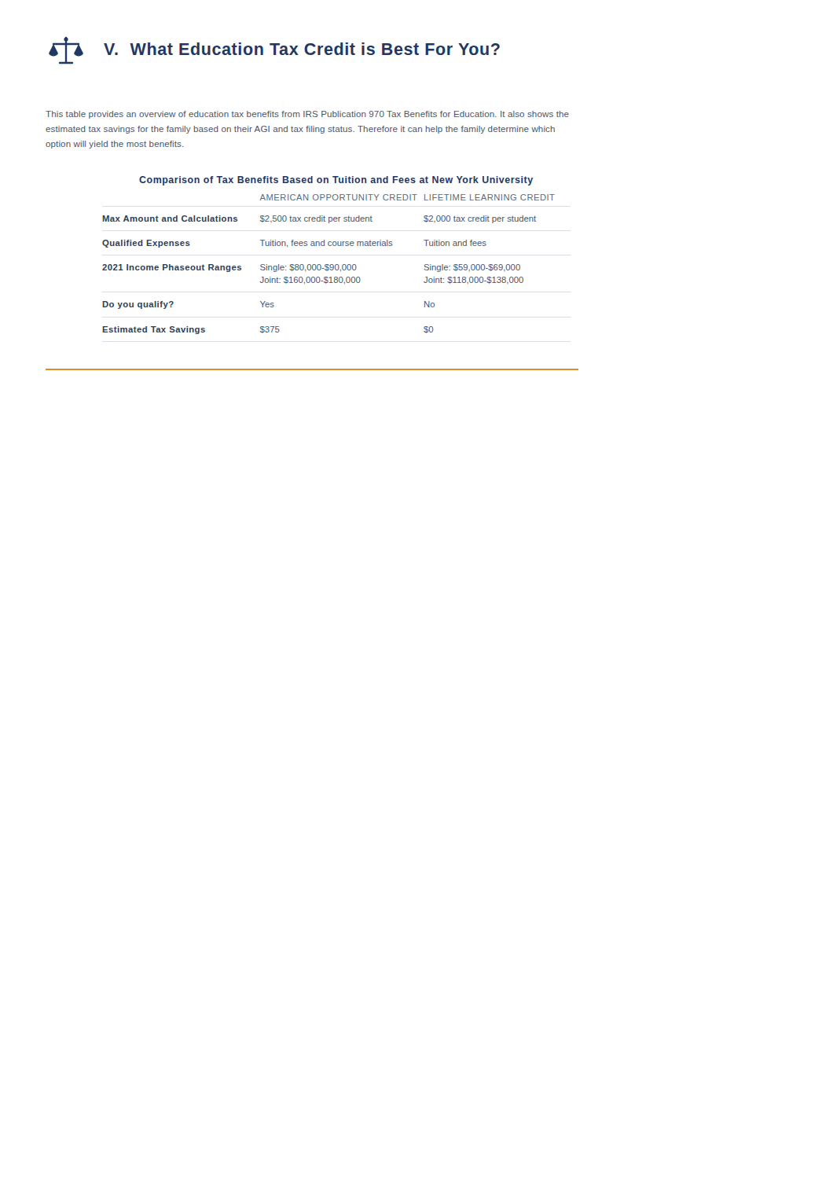V. What Education Tax Credit is Best For You?
This table provides an overview of education tax benefits from IRS Publication 970 Tax Benefits for Education. It also shows the estimated tax savings for the family based on their AGI and tax filing status. Therefore it can help the family determine which option will yield the most benefits.
Comparison of Tax Benefits Based on Tuition and Fees at New York University
| | AMERICAN OPPORTUNITY CREDIT | LIFETIME LEARNING CREDIT |
| --- | --- | --- |
| Max Amount and Calculations | $2,500 tax credit per student | $2,000 tax credit per student |
| Qualified Expenses | Tuition, fees and course materials | Tuition and fees |
| 2021 Income Phaseout Ranges | Single: $80,000-$90,000 Joint: $160,000-$180,000 | Single: $59,000-$69,000 Joint: $118,000-$138,000 |
| Do you qualify? | Yes | No |
| Estimated Tax Savings | $375 | $0 |